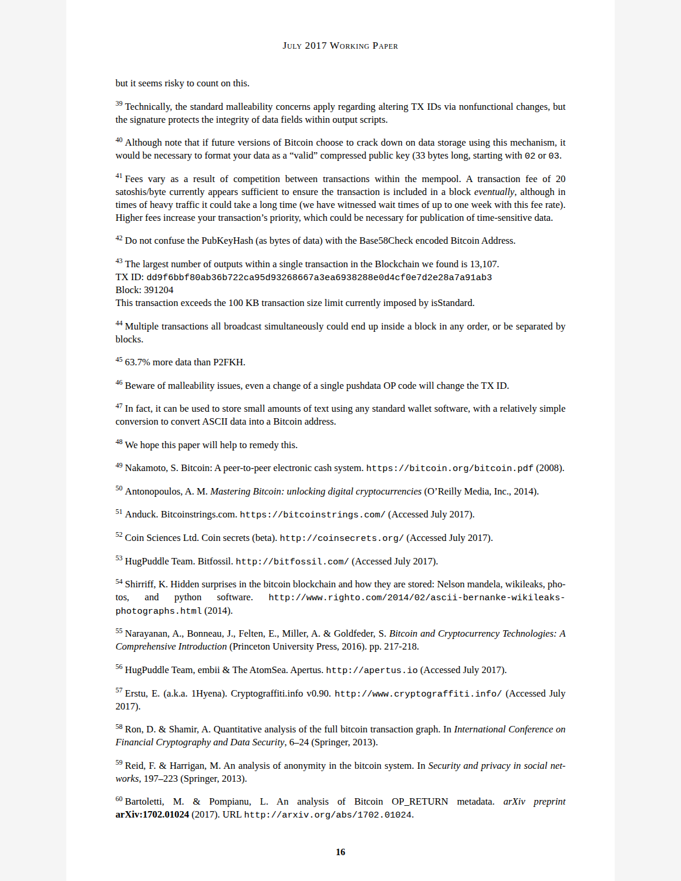July 2017 Working Paper
but it seems risky to count on this.
39Technically, the standard malleability concerns apply regarding altering TX IDs via nonfunctional changes, but the signature protects the integrity of data fields within output scripts.
40Although note that if future versions of Bitcoin choose to crack down on data storage using this mechanism, it would be necessary to format your data as a “valid” compressed public key (33 bytes long, starting with 02 or 03.
41Fees vary as a result of competition between transactions within the mempool. A transaction fee of 20 satoshis/byte currently appears sufficient to ensure the transaction is included in a block eventually, although in times of heavy traffic it could take a long time (we have witnessed wait times of up to one week with this fee rate). Higher fees increase your transaction’s priority, which could be necessary for publication of time-sensitive data.
42Do not confuse the PubKeyHash (as bytes of data) with the Base58Check encoded Bitcoin Address.
43The largest number of outputs within a single transaction in the Blockchain we found is 13,107.
TX ID: dd9f6bbf80ab36b722ca95d93268667a3ea6938288e0d4cf0e7d2e28a7a91ab3 Block: 391204 This transaction exceeds the 100 KB transaction size limit currently imposed by isStandard.
44Multiple transactions all broadcast simultaneously could end up inside a block in any order, or be separated by blocks.
4563.7% more data than P2FKH.
46Beware of malleability issues, even a change of a single pushdata OP code will change the TX ID.
47In fact, it can be used to store small amounts of text using any standard wallet software, with a relatively simple conversion to convert ASCII data into a Bitcoin address.
48We hope this paper will help to remedy this.
49Nakamoto, S. Bitcoin: A peer-to-peer electronic cash system. https://bitcoin.org/bitcoin.pdf (2008).
50Antonopoulos, A. M. Mastering Bitcoin: unlocking digital cryptocurrencies (O’Reilly Media, Inc., 2014).
51Anduck. Bitcoinstrings.com. https://bitcoinstrings.com/ (Accessed July 2017).
52Coin Sciences Ltd. Coin secrets (beta). http://coinsecrets.org/ (Accessed July 2017).
53HugPuddle Team. Bitfossil. http://bitfossil.com/ (Accessed July 2017).
54Shirriff, K. Hidden surprises in the bitcoin blockchain and how they are stored: Nelson mandela, wikileaks, photos, and python software. http://www.righto.com/2014/02/ascii-bernanke-wikileaks-photographs.html (2014).
55Narayanan, A., Bonneau, J., Felten, E., Miller, A. & Goldfeder, S. Bitcoin and Cryptocurrency Technologies: A Comprehensive Introduction (Princeton University Press, 2016). pp. 217-218.
56HugPuddle Team, embii & The AtomSea. Apertus. http://apertus.io (Accessed July 2017).
57Erstu, E. (a.k.a. 1Hyena). Cryptograffiti.info v0.90. http://www.cryptograffiti.info/ (Accessed July 2017).
58Ron, D. & Shamir, A. Quantitative analysis of the full bitcoin transaction graph. In International Conference on Financial Cryptography and Data Security, 6–24 (Springer, 2013).
59Reid, F. & Harrigan, M. An analysis of anonymity in the bitcoin system. In Security and privacy in social networks, 197–223 (Springer, 2013).
60Bartoletti, M. & Pompianu, L. An analysis of Bitcoin OP_RETURN metadata. arXiv preprint arXiv:1702.01024 (2017). URL http://arxiv.org/abs/1702.01024.
16